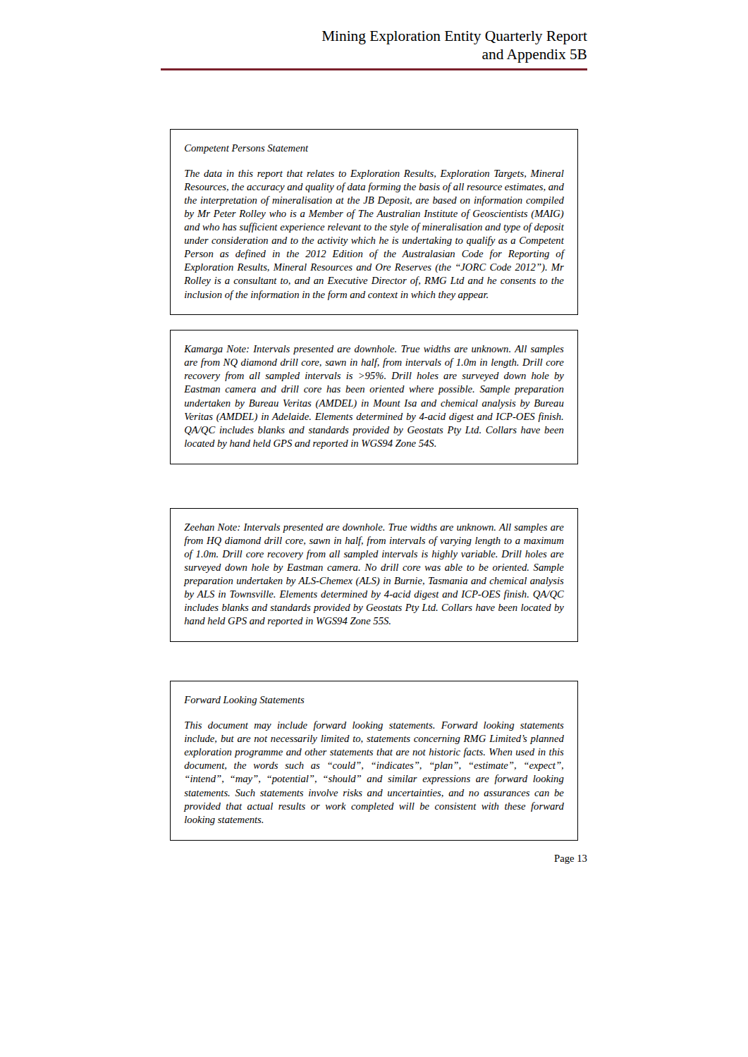Mining Exploration Entity Quarterly Report and Appendix 5B
Competent Persons Statement
The data in this report that relates to Exploration Results, Exploration Targets, Mineral Resources, the accuracy and quality of data forming the basis of all resource estimates, and the interpretation of mineralisation at the JB Deposit, are based on information compiled by Mr Peter Rolley who is a Member of The Australian Institute of Geoscientists (MAIG) and who has sufficient experience relevant to the style of mineralisation and type of deposit under consideration and to the activity which he is undertaking to qualify as a Competent Person as defined in the 2012 Edition of the Australasian Code for Reporting of Exploration Results, Mineral Resources and Ore Reserves (the “JORC Code 2012”). Mr Rolley is a consultant to, and an Executive Director of, RMG Ltd and he consents to the inclusion of the information in the form and context in which they appear.
Kamarga Note: Intervals presented are downhole. True widths are unknown. All samples are from NQ diamond drill core, sawn in half, from intervals of 1.0m in length. Drill core recovery from all sampled intervals is >95%. Drill holes are surveyed down hole by Eastman camera and drill core has been oriented where possible. Sample preparation undertaken by Bureau Veritas (AMDEL) in Mount Isa and chemical analysis by Bureau Veritas (AMDEL) in Adelaide. Elements determined by 4-acid digest and ICP-OES finish. QA/QC includes blanks and standards provided by Geostats Pty Ltd. Collars have been located by hand held GPS and reported in WGS94 Zone 54S.
Zeehan Note: Intervals presented are downhole. True widths are unknown. All samples are from HQ diamond drill core, sawn in half, from intervals of varying length to a maximum of 1.0m. Drill core recovery from all sampled intervals is highly variable. Drill holes are surveyed down hole by Eastman camera. No drill core was able to be oriented. Sample preparation undertaken by ALS-Chemex (ALS) in Burnie, Tasmania and chemical analysis by ALS in Townsville. Elements determined by 4-acid digest and ICP-OES finish. QA/QC includes blanks and standards provided by Geostats Pty Ltd. Collars have been located by hand held GPS and reported in WGS94 Zone 55S.
Forward Looking Statements
This document may include forward looking statements. Forward looking statements include, but are not necessarily limited to, statements concerning RMG Limited’s planned exploration programme and other statements that are not historic facts. When used in this document, the words such as “could”, “indicates”, “plan”, “estimate”, “expect”, “intend”, “may”, “potential”, “should” and similar expressions are forward looking statements. Such statements involve risks and uncertainties, and no assurances can be provided that actual results or work completed will be consistent with these forward looking statements.
Page 13